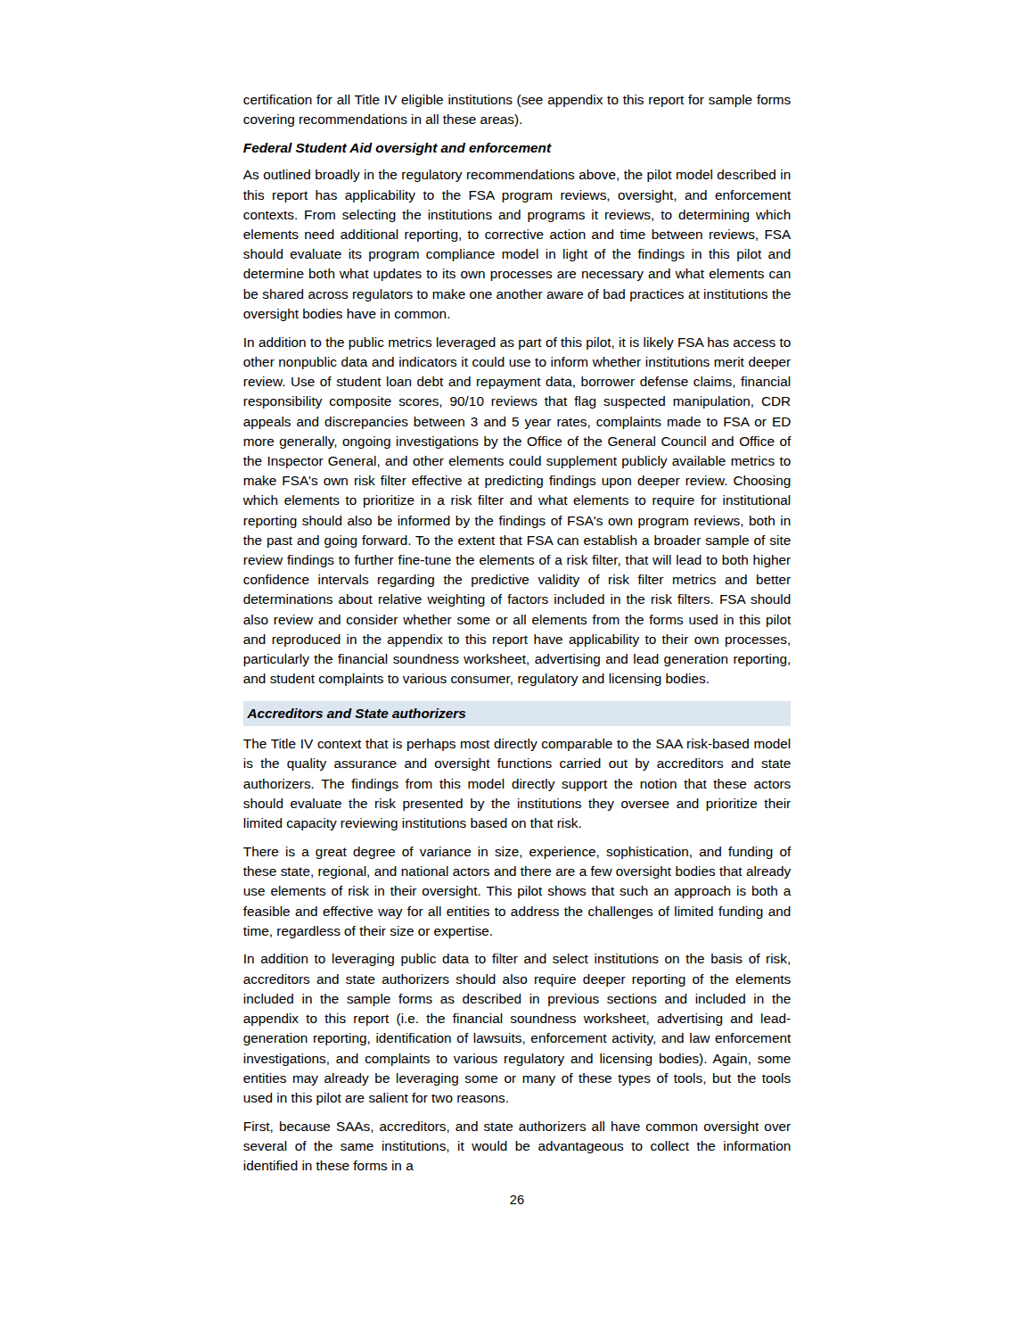certification for all Title IV eligible institutions (see appendix to this report for sample forms covering recommendations in all these areas).
Federal Student Aid oversight and enforcement
As outlined broadly in the regulatory recommendations above, the pilot model described in this report has applicability to the FSA program reviews, oversight, and enforcement contexts. From selecting the institutions and programs it reviews, to determining which elements need additional reporting, to corrective action and time between reviews, FSA should evaluate its program compliance model in light of the findings in this pilot and determine both what updates to its own processes are necessary and what elements can be shared across regulators to make one another aware of bad practices at institutions the oversight bodies have in common.
In addition to the public metrics leveraged as part of this pilot, it is likely FSA has access to other nonpublic data and indicators it could use to inform whether institutions merit deeper review. Use of student loan debt and repayment data, borrower defense claims, financial responsibility composite scores, 90/10 reviews that flag suspected manipulation, CDR appeals and discrepancies between 3 and 5 year rates, complaints made to FSA or ED more generally, ongoing investigations by the Office of the General Council and Office of the Inspector General, and other elements could supplement publicly available metrics to make FSA's own risk filter effective at predicting findings upon deeper review. Choosing which elements to prioritize in a risk filter and what elements to require for institutional reporting should also be informed by the findings of FSA's own program reviews, both in the past and going forward. To the extent that FSA can establish a broader sample of site review findings to further fine-tune the elements of a risk filter, that will lead to both higher confidence intervals regarding the predictive validity of risk filter metrics and better determinations about relative weighting of factors included in the risk filters. FSA should also review and consider whether some or all elements from the forms used in this pilot and reproduced in the appendix to this report have applicability to their own processes, particularly the financial soundness worksheet, advertising and lead generation reporting, and student complaints to various consumer, regulatory and licensing bodies.
Accreditors and State authorizers
The Title IV context that is perhaps most directly comparable to the SAA risk-based model is the quality assurance and oversight functions carried out by accreditors and state authorizers. The findings from this model directly support the notion that these actors should evaluate the risk presented by the institutions they oversee and prioritize their limited capacity reviewing institutions based on that risk.
There is a great degree of variance in size, experience, sophistication, and funding of these state, regional, and national actors and there are a few oversight bodies that already use elements of risk in their oversight. This pilot shows that such an approach is both a feasible and effective way for all entities to address the challenges of limited funding and time, regardless of their size or expertise.
In addition to leveraging public data to filter and select institutions on the basis of risk, accreditors and state authorizers should also require deeper reporting of the elements included in the sample forms as described in previous sections and included in the appendix to this report (i.e. the financial soundness worksheet, advertising and lead-generation reporting, identification of lawsuits, enforcement activity, and law enforcement investigations, and complaints to various regulatory and licensing bodies). Again, some entities may already be leveraging some or many of these types of tools, but the tools used in this pilot are salient for two reasons.
First, because SAAs, accreditors, and state authorizers all have common oversight over several of the same institutions, it would be advantageous to collect the information identified in these forms in a
26